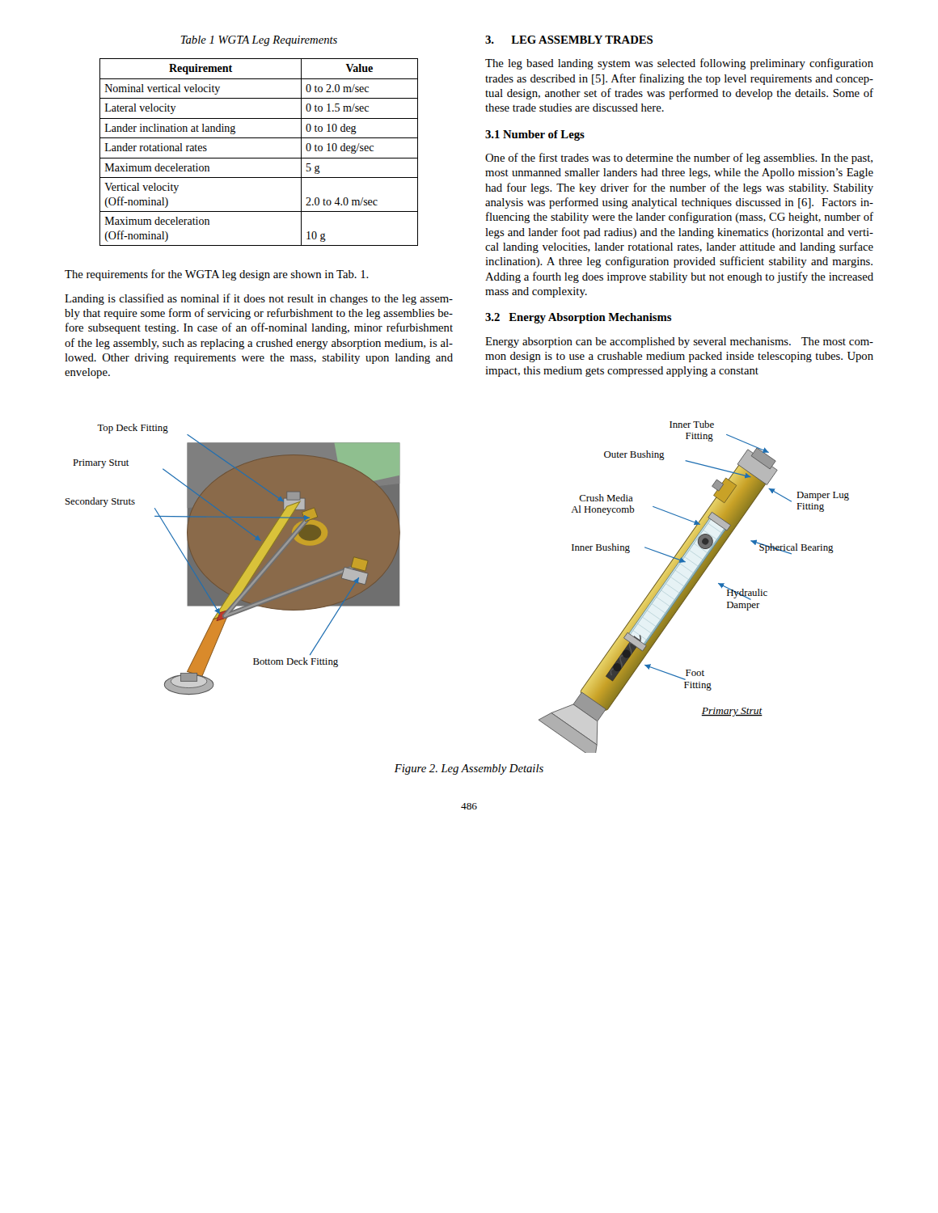Table 1 WGTA Leg Requirements
| Requirement | Value |
| --- | --- |
| Nominal vertical velocity | 0 to 2.0 m/sec |
| Lateral velocity | 0 to 1.5 m/sec |
| Lander inclination at landing | 0 to 10 deg |
| Lander rotational rates | 0 to 10 deg/sec |
| Maximum deceleration | 5 g |
| Vertical velocity (Off-nominal) | 2.0 to 4.0 m/sec |
| Maximum deceleration (Off-nominal) | 10 g |
The requirements for the WGTA leg design are shown in Tab. 1.
Landing is classified as nominal if it does not result in changes to the leg assembly that require some form of servicing or refurbishment to the leg assemblies before subsequent testing. In case of an off-nominal landing, minor refurbishment of the leg assembly, such as replacing a crushed energy absorption medium, is allowed. Other driving requirements were the mass, stability upon landing and envelope.
3. LEG ASSEMBLY TRADES
The leg based landing system was selected following preliminary configuration trades as described in [5]. After finalizing the top level requirements and conceptual design, another set of trades was performed to develop the details. Some of these trade studies are discussed here.
3.1 Number of Legs
One of the first trades was to determine the number of leg assemblies. In the past, most unmanned smaller landers had three legs, while the Apollo mission’s Eagle had four legs. The key driver for the number of the legs was stability. Stability analysis was performed using analytical techniques discussed in [6]. Factors influencing the stability were the lander configuration (mass, CG height, number of legs and lander foot pad radius) and the landing kinematics (horizontal and vertical landing velocities, lander rotational rates, lander attitude and landing surface inclination). A three leg configuration provided sufficient stability and margins. Adding a fourth leg does improve stability but not enough to justify the increased mass and complexity.
3.2 Energy Absorption Mechanisms
Energy absorption can be accomplished by several mechanisms. The most common design is to use a crushable medium packed inside telescoping tubes. Upon impact, this medium gets compressed applying a constant
Top Deck Fitting Primary Strut Secondary Struts Bottom Deck Fitting
Inner Tube Fitting Outer Bushing Crush Media Al Honeycomb Inner Bushing Damper Lug Fitting Spherical Bearing Hydraulic Damper Foot Fitting Primary Strut
Figure 2. Leg Assembly Details
486